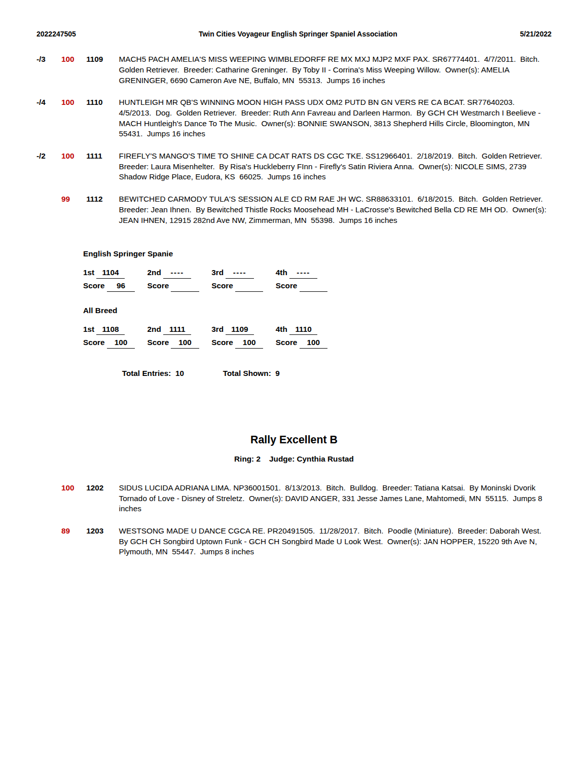2022247505 Twin Cities Voyageur English Springer Spaniel Association 5/21/2022
-/3
100
1109
MACH5 PACH AMELIA'S MISS WEEPING WIMBLEDORFF RE MX MXJ MJP2 MXF PAX. SR67774401. 4/7/2011. Bitch. Golden Retriever. Breeder: Catharine Greninger. By Toby II - Corrina's Miss Weeping Willow. Owner(s): AMELIA GRENINGER, 6690 Cameron Ave NE, Buffalo, MN 55313. Jumps 16 inches
-/4
100
1110
HUNTLEIGH MR QB'S WINNING MOON HIGH PASS UDX OM2 PUTD BN GN VERS RE CA BCAT. SR77640203. 4/5/2013. Dog. Golden Retriever. Breeder: Ruth Ann Favreau and Darleen Harmon. By GCH CH Westmarch I Beelieve - MACH Huntleigh's Dance To The Music. Owner(s): BONNIE SWANSON, 3813 Shepherd Hills Circle, Bloomington, MN 55431. Jumps 16 inches
-/2
100
1111
FIREFLY'S MANGO'S TIME TO SHINE CA DCAT RATS DS CGC TKE. SS12966401. 2/18/2019. Bitch. Golden Retriever. Breeder: Laura Misenhelter. By Risa's Huckleberry FInn - Firefly's Satin Riviera Anna. Owner(s): NICOLE SIMS, 2739 Shadow Ridge Place, Eudora, KS 66025. Jumps 16 inches
99
1112
BEWITCHED CARMODY TULA'S SESSION ALE CD RM RAE JH WC. SR88633101. 6/18/2015. Bitch. Golden Retriever. Breeder: Jean Ihnen. By Bewitched Thistle Rocks Moosehead MH - LaCrosse's Bewitched Bella CD RE MH OD. Owner(s): JEAN IHNEN, 12915 282nd Ave NW, Zimmerman, MN 55398. Jumps 16 inches
English Springer Spanie
| 1st 1104 | 2nd ---- | 3rd ---- | 4th ---- |
| Score 96 | Score | Score | Score |
All Breed
| 1st 1108 | 2nd 1111 | 3rd 1109 | 4th 1110 |
| Score 100 | Score 100 | Score 100 | Score 100 |
Total Entries: 10 Total Shown: 9
Rally Excellent B
Ring: 2 Judge: Cynthia Rustad
100
1202
SIDUS LUCIDA ADRIANA LIMA. NP36001501. 8/13/2013. Bitch. Bulldog. Breeder: Tatiana Katsai. By Moninski Dvorik Tornado of Love - Disney of Streletz. Owner(s): DAVID ANGER, 331 Jesse James Lane, Mahtomedi, MN 55115. Jumps 8 inches
89
1203
WESTSONG MADE U DANCE CGCA RE. PR20491505. 11/28/2017. Bitch. Poodle (Miniature). Breeder: Daborah West. By GCH CH Songbird Uptown Funk - GCH CH Songbird Made U Look West. Owner(s): JAN HOPPER, 15220 9th Ave N, Plymouth, MN 55447. Jumps 8 inches